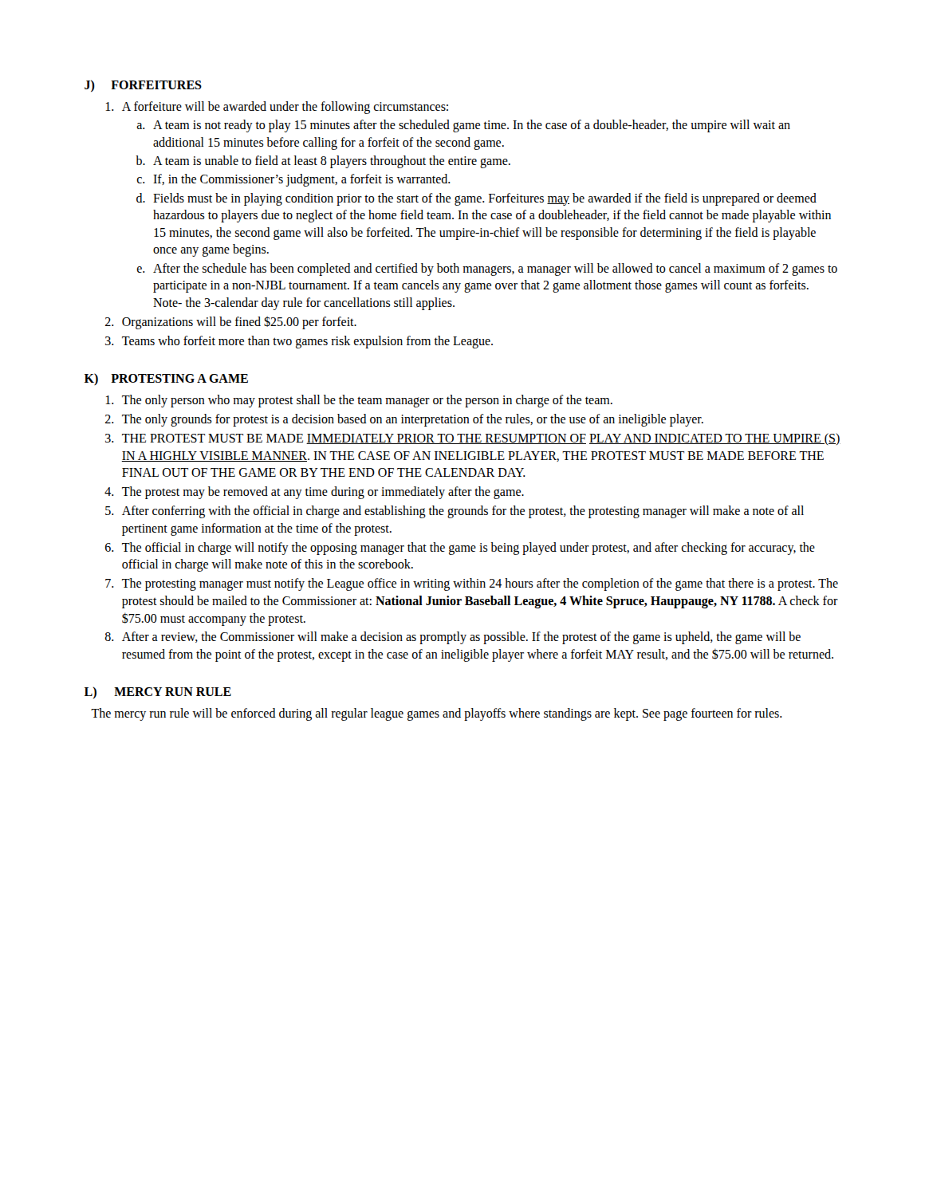J) FORFEITURES
A forfeiture will be awarded under the following circumstances:
A team is not ready to play 15 minutes after the scheduled game time. In the case of a double-header, the umpire will wait an additional 15 minutes before calling for a forfeit of the second game.
A team is unable to field at least 8 players throughout the entire game.
If, in the Commissioner’s judgment, a forfeit is warranted.
Fields must be in playing condition prior to the start of the game. Forfeitures may be awarded if the field is unprepared or deemed hazardous to players due to neglect of the home field team. In the case of a doubleheader, if the field cannot be made playable within 15 minutes, the second game will also be forfeited. The umpire-in-chief will be responsible for determining if the field is playable once any game begins.
After the schedule has been completed and certified by both managers, a manager will be allowed to cancel a maximum of 2 games to participate in a non-NJBL tournament. If a team cancels any game over that 2 game allotment those games will count as forfeits. Note- the 3-calendar day rule for cancellations still applies.
Organizations will be fined $25.00 per forfeit.
Teams who forfeit more than two games risk expulsion from the League.
K) PROTESTING A GAME
The only person who may protest shall be the team manager or the person in charge of the team.
The only grounds for protest is a decision based on an interpretation of the rules, or the use of an ineligible player.
THE PROTEST MUST BE MADE IMMEDIATELY PRIOR TO THE RESUMPTION OF PLAY AND INDICATED TO THE UMPIRE (S) IN A HIGHLY VISIBLE MANNER. IN THE CASE OF AN INELIGIBLE PLAYER, THE PROTEST MUST BE MADE BEFORE THE FINAL OUT OF THE GAME OR BY THE END OF THE CALENDAR DAY.
The protest may be removed at any time during or immediately after the game.
After conferring with the official in charge and establishing the grounds for the protest, the protesting manager will make a note of all pertinent game information at the time of the protest.
The official in charge will notify the opposing manager that the game is being played under protest, and after checking for accuracy, the official in charge will make note of this in the scorebook.
The protesting manager must notify the League office in writing within 24 hours after the completion of the game that there is a protest. The protest should be mailed to the Commissioner at: National Junior Baseball League, 4 White Spruce, Hauppauge, NY 11788. A check for $75.00 must accompany the protest.
After a review, the Commissioner will make a decision as promptly as possible. If the protest of the game is upheld, the game will be resumed from the point of the protest, except in the case of an ineligible player where a forfeit MAY result, and the $75.00 will be returned.
L) MERCY RUN RULE
The mercy run rule will be enforced during all regular league games and playoffs where standings are kept. See page fourteen for rules.